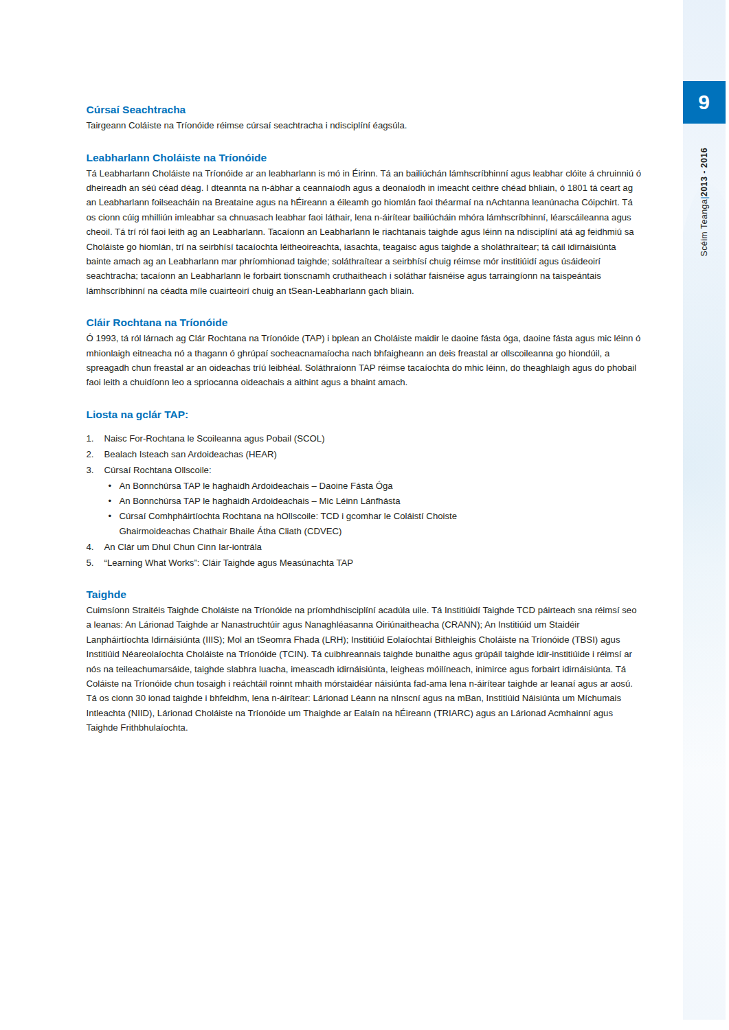9
Scéim Teanga|2013 - 2016
Cúrsaí Seachtracha
Tairgeann Coláiste na Tríonóide réimse cúrsaí seachtracha i ndisciplíní éagsúla.
Leabharlann Choláiste na Tríonóide
Tá Leabharlann Choláiste na Tríonóide ar an leabharlann is mó in Éirinn. Tá an bailiúchán lámhscríbhinní agus leabhar clóite á chruinniú ó dheireadh an séú céad déag. I dteannta na n-ábhar a ceannaíodh agus a deonaíodh in imeacht ceithre chéad bhliain, ó 1801 tá ceart ag an Leabharlann foilseacháin na Breataine agus na hÉireann a éileamh go hiomlán faoi théarmaí na nAchtanna leanúnacha Cóipchirt. Tá os cionn cúig mhilliún imleabhar sa chnuasach leabhar faoi láthair, lena n-áirítear bailiúcháin mhóra lámhscríbhinní, léarscáileanna agus cheoil. Tá trí ról faoi leith ag an Leabharlann. Tacaíonn an Leabharlann le riachtanais taighde agus léinn na ndisciplíní atá ag feidhmiú sa Choláiste go hiomlán, trí na seirbhísí tacaíochta léitheoireachta, iasachta, teagaisc agus taighde a sholáthraítear; tá cáil idirnáisiúnta bainte amach ag an Leabharlann mar phríomhionad taighde; soláthraítear a seirbhísí chuig réimse mór institiúidí agus úsáideoirí seachtracha; tacaíonn an Leabharlann le forbairt tionscnamh cruthaitheach i soláthar faisnéise agus tarraingíonn na taispeántais lámhscríbhinní na céadta míle cuairteoirí chuig an tSean-Leabharlann gach bliain.
Cláir Rochtana na Tríonóide
Ó 1993, tá ról lárnach ag Clár Rochtana na Tríonóide (TAP) i bplean an Choláiste maidir le daoine fásta óga, daoine fásta agus mic léinn ó mhionlaigh eitneacha nó a thagann ó ghrúpaí socheacnamaíocha nach bhfaigheann an deis freastal ar ollscoileanna go hiondúil, a spreagadh chun freastal ar an oideachas tríú leibhéal. Soláthraíonn TAP réimse tacaíochta do mhic léinn, do theaghlaigh agus do phobail faoi leith a chuidíonn leo a spriocanna oideachais a aithint agus a bhaint amach.
Liosta na gclár TAP:
Naisc For-Rochtana le Scoileanna agus Pobail (SCOL)
Bealach Isteach san Ardoideachas (HEAR)
Cúrsaí Rochtana Ollscoile:
An Bonnchúrsa TAP le haghaidh Ardoideachais – Daoine Fásta Óga
An Bonnchúrsa TAP le haghaidh Ardoideachais – Mic Léinn Lánfhásta
Cúrsaí Comhpháirtíochta Rochtana na hOllscoile: TCD i gcomhar le Coláistí ChoisteGhairmoideachas Chathair Bhaile Átha Cliath (CDVEC)
An Clár um Dhul Chun Cinn Iar-iontrála
“Learning What Works”: Cláir Taighde agus Measúnachta TAP
Taighde
Cuimsíonn Straitéis Taighde Choláiste na Tríonóide na príomhdhisciplíní acadúla uile. Tá Institiúidí Taighde TCD páirteach sna réimsí seo a leanas: An Lárionad Taighde ar Nanastruchtúir agus Nanaghléasanna Oiriúnaitheacha (CRANN); An Institiúid um Staidéir Lanpháirtíochta Idirnáisiúnta (IIIS); Mol an tSeomra Fhada (LRH); Institiúid Eolaíochtaí Bithleighis Choláiste na Tríonóide (TBSI) agus Institiúid Néareolaíochta Choláiste na Tríonóide (TCIN). Tá cuibhreannais taighde bunaithe agus grúpáil taighde idir-institiúide i réimsí ar nós na teileachumarsáide, taighde slabhra luacha, imeascadh idirnáisiúnta, leigheas móilíneach, inimirce agus forbairt idirnáisiúnta. Tá Coláiste na Tríonóide chun tosaigh i reáchtáil roinnt mhaith mórstaidéar náisiúnta fad-ama lena n-áirítear taighde ar leanaí agus ar aosú. Tá os cionn 30 ionad taighde i bhfeidhm, lena n-áirítear: Lárionad Léann na nInscní agus na mBan, Institiúid Náisiúnta um Míchumais Intleachta (NIID), Lárionad Choláiste na Tríonóide um Thaighde ar Ealaín na hÉireann (TRIARC) agus an Lárionad Acmhainní agus Taighde Frithbhulaíochta.